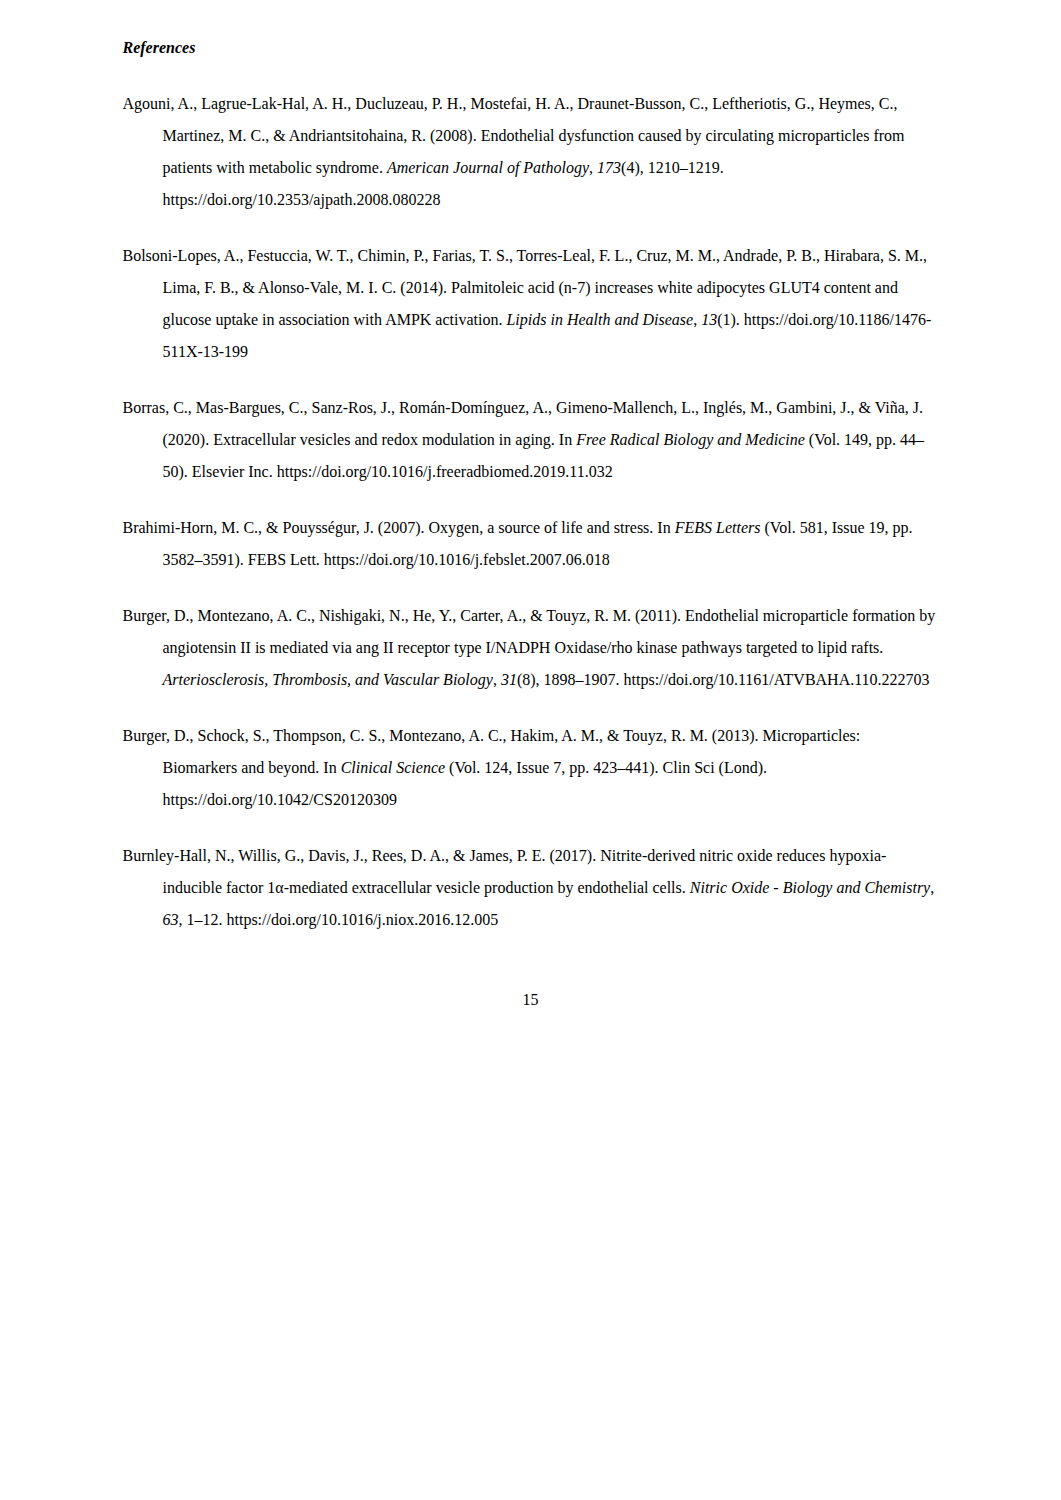References
Agouni, A., Lagrue-Lak-Hal, A. H., Ducluzeau, P. H., Mostefai, H. A., Draunet-Busson, C., Leftheriotis, G., Heymes, C., Martinez, M. C., & Andriantsitohaina, R. (2008). Endothelial dysfunction caused by circulating microparticles from patients with metabolic syndrome. American Journal of Pathology, 173(4), 1210–1219. https://doi.org/10.2353/ajpath.2008.080228
Bolsoni-Lopes, A., Festuccia, W. T., Chimin, P., Farias, T. S., Torres-Leal, F. L., Cruz, M. M., Andrade, P. B., Hirabara, S. M., Lima, F. B., & Alonso-Vale, M. I. C. (2014). Palmitoleic acid (n-7) increases white adipocytes GLUT4 content and glucose uptake in association with AMPK activation. Lipids in Health and Disease, 13(1). https://doi.org/10.1186/1476-511X-13-199
Borras, C., Mas-Bargues, C., Sanz-Ros, J., Román-Domínguez, A., Gimeno-Mallench, L., Inglés, M., Gambini, J., & Viña, J. (2020). Extracellular vesicles and redox modulation in aging. In Free Radical Biology and Medicine (Vol. 149, pp. 44–50). Elsevier Inc. https://doi.org/10.1016/j.freeradbiomed.2019.11.032
Brahimi-Horn, M. C., & Pouysségur, J. (2007). Oxygen, a source of life and stress. In FEBS Letters (Vol. 581, Issue 19, pp. 3582–3591). FEBS Lett. https://doi.org/10.1016/j.febslet.2007.06.018
Burger, D., Montezano, A. C., Nishigaki, N., He, Y., Carter, A., & Touyz, R. M. (2011). Endothelial microparticle formation by angiotensin II is mediated via ang II receptor type I/NADPH Oxidase/rho kinase pathways targeted to lipid rafts. Arteriosclerosis, Thrombosis, and Vascular Biology, 31(8), 1898–1907. https://doi.org/10.1161/ATVBAHA.110.222703
Burger, D., Schock, S., Thompson, C. S., Montezano, A. C., Hakim, A. M., & Touyz, R. M. (2013). Microparticles: Biomarkers and beyond. In Clinical Science (Vol. 124, Issue 7, pp. 423–441). Clin Sci (Lond). https://doi.org/10.1042/CS20120309
Burnley-Hall, N., Willis, G., Davis, J., Rees, D. A., & James, P. E. (2017). Nitrite-derived nitric oxide reduces hypoxia-inducible factor 1α-mediated extracellular vesicle production by endothelial cells. Nitric Oxide - Biology and Chemistry, 63, 1–12. https://doi.org/10.1016/j.niox.2016.12.005
15